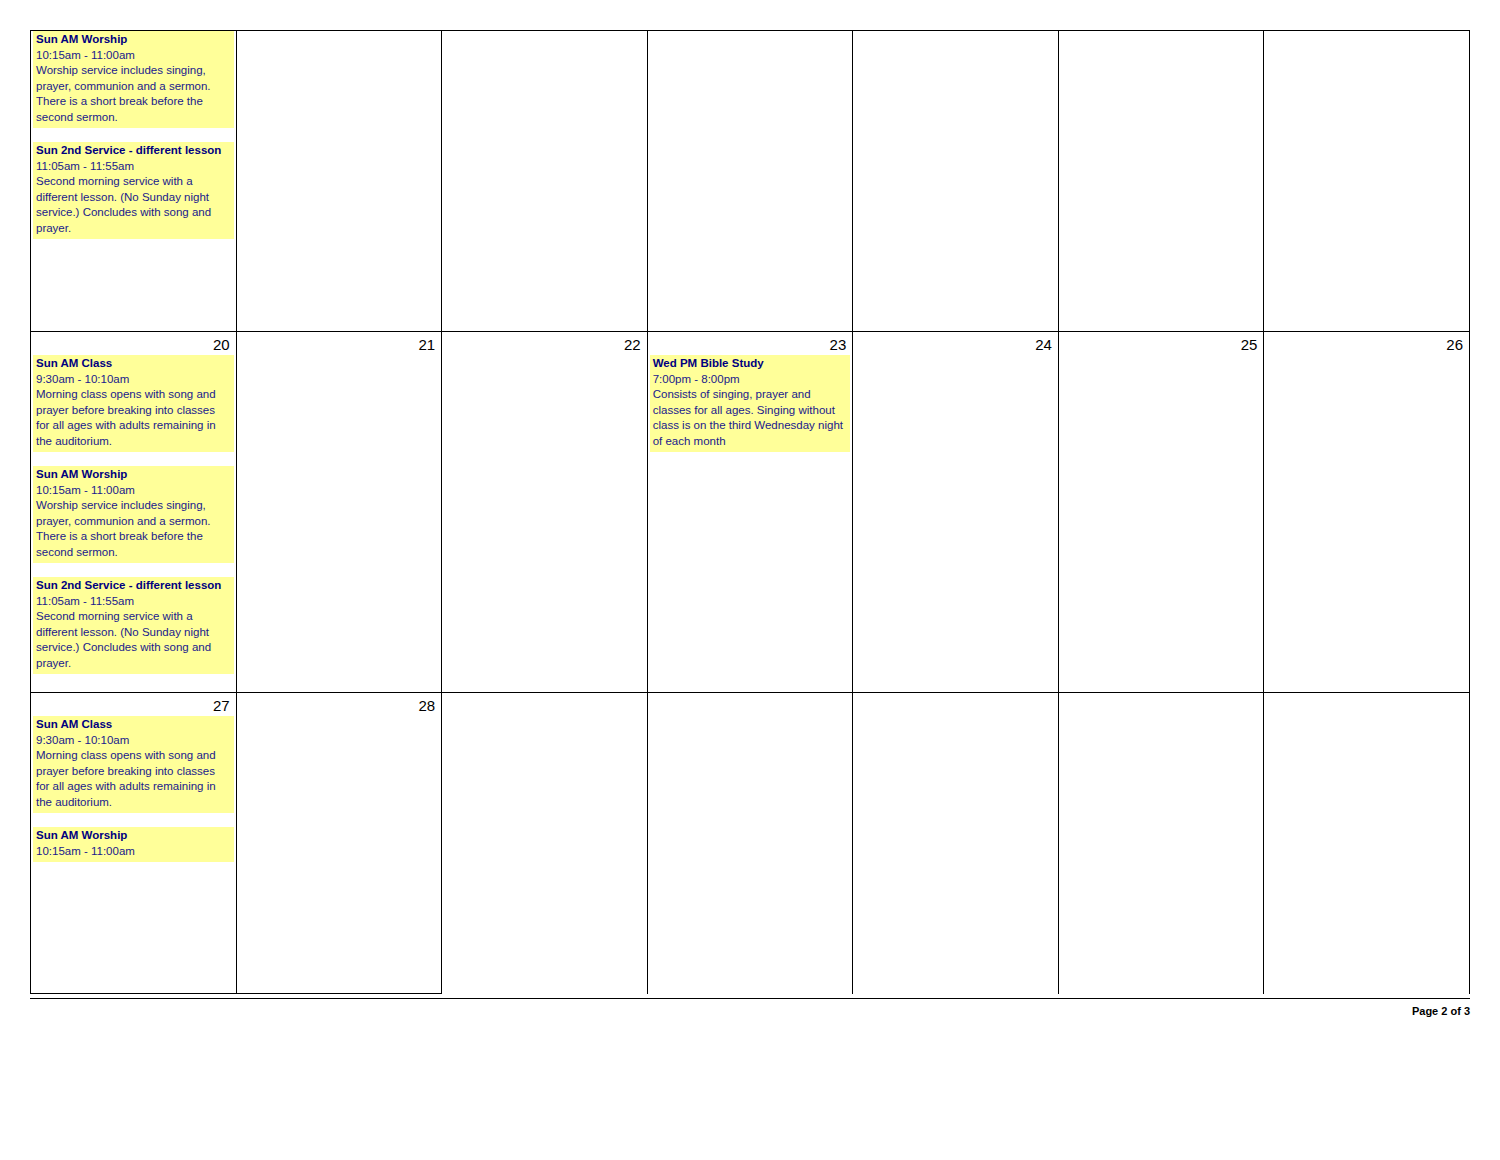| Sun AM Worship 10:15am - 11:00am Worship service includes singing, prayer, communion and a sermon. There is a short break before the second sermon. Sun 2nd Service - different lesson 11:05am - 11:55am Second morning service with a different lesson. (No Sunday night service.) Concludes with song and prayer. | | | | | | |
| 20 Sun AM Class 9:30am - 10:10am Morning class opens with song and prayer before breaking into classes for all ages with adults remaining in the auditorium. Sun AM Worship 10:15am - 11:00am Worship service includes singing, prayer, communion and a sermon. There is a short break before the second sermon. Sun 2nd Service - different lesson 11:05am - 11:55am Second morning service with a different lesson. (No Sunday night service.) Concludes with song and prayer. | 21 | 22 | 23 Wed PM Bible Study 7:00pm - 8:00pm Consists of singing, prayer and classes for all ages. Singing without class is on the third Wednesday night of each month | 24 | 25 | 26 |
| 27 Sun AM Class 9:30am - 10:10am Morning class opens with song and prayer before breaking into classes for all ages with adults remaining in the auditorium. Sun AM Worship 10:15am - 11:00am | 28 | | | | | |
Page 2 of 3